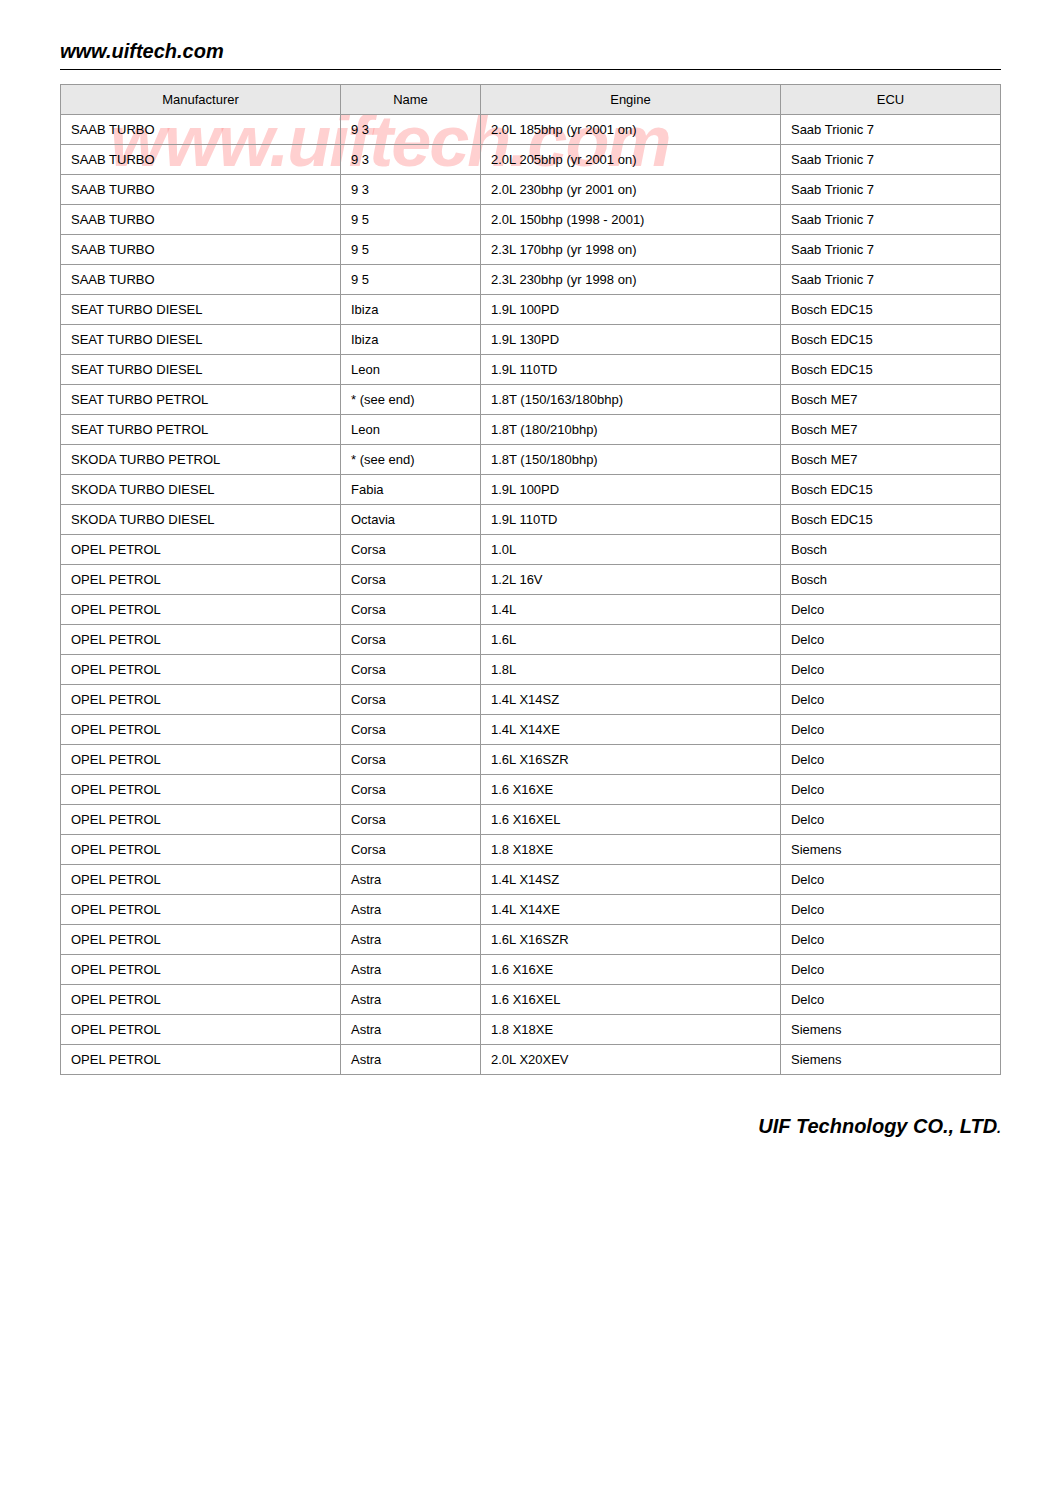www.uiftech.com
www.uiftech.com
| Manufacturer | Name | Engine | ECU |
| --- | --- | --- | --- |
| SAAB TURBO | 9 3 | 2.0L 185bhp (yr 2001 on) | Saab Trionic 7 |
| SAAB TURBO | 9 3 | 2.0L 205bhp (yr 2001 on) | Saab Trionic 7 |
| SAAB TURBO | 9 3 | 2.0L 230bhp (yr 2001 on) | Saab Trionic 7 |
| SAAB TURBO | 9 5 | 2.0L 150bhp (1998 - 2001) | Saab Trionic 7 |
| SAAB TURBO | 9 5 | 2.3L 170bhp (yr 1998 on) | Saab Trionic 7 |
| SAAB TURBO | 9 5 | 2.3L 230bhp (yr 1998 on) | Saab Trionic 7 |
| SEAT TURBO DIESEL | Ibiza | 1.9L 100PD | Bosch EDC15 |
| SEAT TURBO DIESEL | Ibiza | 1.9L 130PD | Bosch EDC15 |
| SEAT TURBO DIESEL | Leon | 1.9L 110TD | Bosch EDC15 |
| SEAT TURBO PETROL | * (see end) | 1.8T (150/163/180bhp) | Bosch ME7 |
| SEAT TURBO PETROL | Leon | 1.8T (180/210bhp) | Bosch ME7 |
| SKODA TURBO PETROL | * (see end) | 1.8T (150/180bhp) | Bosch ME7 |
| SKODA TURBO DIESEL | Fabia | 1.9L 100PD | Bosch EDC15 |
| SKODA TURBO DIESEL | Octavia | 1.9L 110TD | Bosch EDC15 |
| OPEL PETROL | Corsa | 1.0L | Bosch |
| OPEL PETROL | Corsa | 1.2L 16V | Bosch |
| OPEL PETROL | Corsa | 1.4L | Delco |
| OPEL PETROL | Corsa | 1.6L | Delco |
| OPEL PETROL | Corsa | 1.8L | Delco |
| OPEL PETROL | Corsa | 1.4L X14SZ | Delco |
| OPEL PETROL | Corsa | 1.4L X14XE | Delco |
| OPEL PETROL | Corsa | 1.6L X16SZR | Delco |
| OPEL PETROL | Corsa | 1.6 X16XE | Delco |
| OPEL PETROL | Corsa | 1.6 X16XEL | Delco |
| OPEL PETROL | Corsa | 1.8 X18XE | Siemens |
| OPEL PETROL | Astra | 1.4L X14SZ | Delco |
| OPEL PETROL | Astra | 1.4L X14XE | Delco |
| OPEL PETROL | Astra | 1.6L X16SZR | Delco |
| OPEL PETROL | Astra | 1.6 X16XE | Delco |
| OPEL PETROL | Astra | 1.6 X16XEL | Delco |
| OPEL PETROL | Astra | 1.8 X18XE | Siemens |
| OPEL PETROL | Astra | 2.0L X20XEV | Siemens |
UIF Technology CO., LTD.